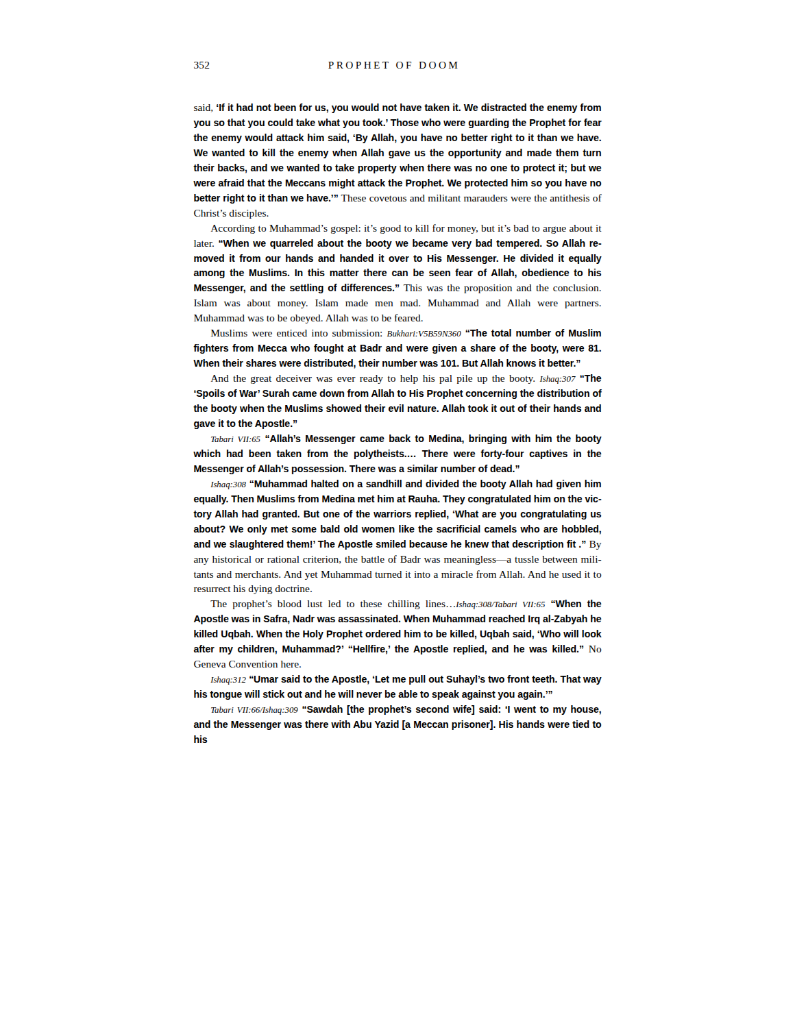352
PROPHET OF DOOM
said, ‘If it had not been for us, you would not have taken it. We distracted the enemy from you so that you could take what you took.’ Those who were guarding the Prophet for fear the enemy would attack him said, ‘By Allah, you have no better right to it than we have. We wanted to kill the enemy when Allah gave us the opportunity and made them turn their backs, and we wanted to take property when there was no one to protect it; but we were afraid that the Meccans might attack the Prophet. We protected him so you have no better right to it than we have.’” These covetous and militant marauders were the antithesis of Christ’s disciples.
According to Muhammad’s gospel: it’s good to kill for money, but it’s bad to argue about it later. “When we quarreled about the booty we became very bad tempered. So Allah removed it from our hands and handed it over to His Messenger. He divided it equally among the Muslims. In this matter there can be seen fear of Allah, obedience to his Messenger, and the settling of differences.” This was the proposition and the conclusion. Islam was about money. Islam made men mad. Muhammad and Allah were partners. Muhammad was to be obeyed. Allah was to be feared.
Muslims were enticed into submission: Bukhari:V5B59N360 “The total number of Muslim fighters from Mecca who fought at Badr and were given a share of the booty, were 81. When their shares were distributed, their number was 101. But Allah knows it better.”
And the great deceiver was ever ready to help his pal pile up the booty. Ishaq:307 “The ‘Spoils of War’ Surah came down from Allah to His Prophet concerning the distribution of the booty when the Muslims showed their evil nature. Allah took it out of their hands and gave it to the Apostle.”
Tabari VII:65 “Allah’s Messenger came back to Medina, bringing with him the booty which had been taken from the polytheists.… There were forty-four captives in the Messenger of Allah’s possession. There was a similar number of dead.”
Ishaq:308 “Muhammad halted on a sandhill and divided the booty Allah had given him equally. Then Muslims from Medina met him at Rauha. They congratulated him on the victory Allah had granted. But one of the warriors replied, ‘What are you congratulating us about? We only met some bald old women like the sacrificial camels who are hobbled, and we slaughtered them!’ The Apostle smiled because he knew that description fit .” By any historical or rational criterion, the battle of Badr was meaningless—a tussle between militants and merchants. And yet Muhammad turned it into a miracle from Allah. And he used it to resurrect his dying doctrine.
The prophet’s blood lust led to these chilling lines…Ishaq:308/Tabari VII:65 “When the Apostle was in Safra, Nadr was assassinated. When Muhammad reached Irq al-Zabyah he killed Uqbah. When the Holy Prophet ordered him to be killed, Uqbah said, ‘Who will look after my children, Muhammad?’ “Hellfire,’ the Apostle replied, and he was killed.” No Geneva Convention here.
Ishaq:312 “Umar said to the Apostle, ‘Let me pull out Suhayl’s two front teeth. That way his tongue will stick out and he will never be able to speak against you again.’”
Tabari VII:66/Ishaq:309 “Sawdah [the prophet’s second wife] said: ‘I went to my house, and the Messenger was there with Abu Yazid [a Meccan prisoner]. His hands were tied to his